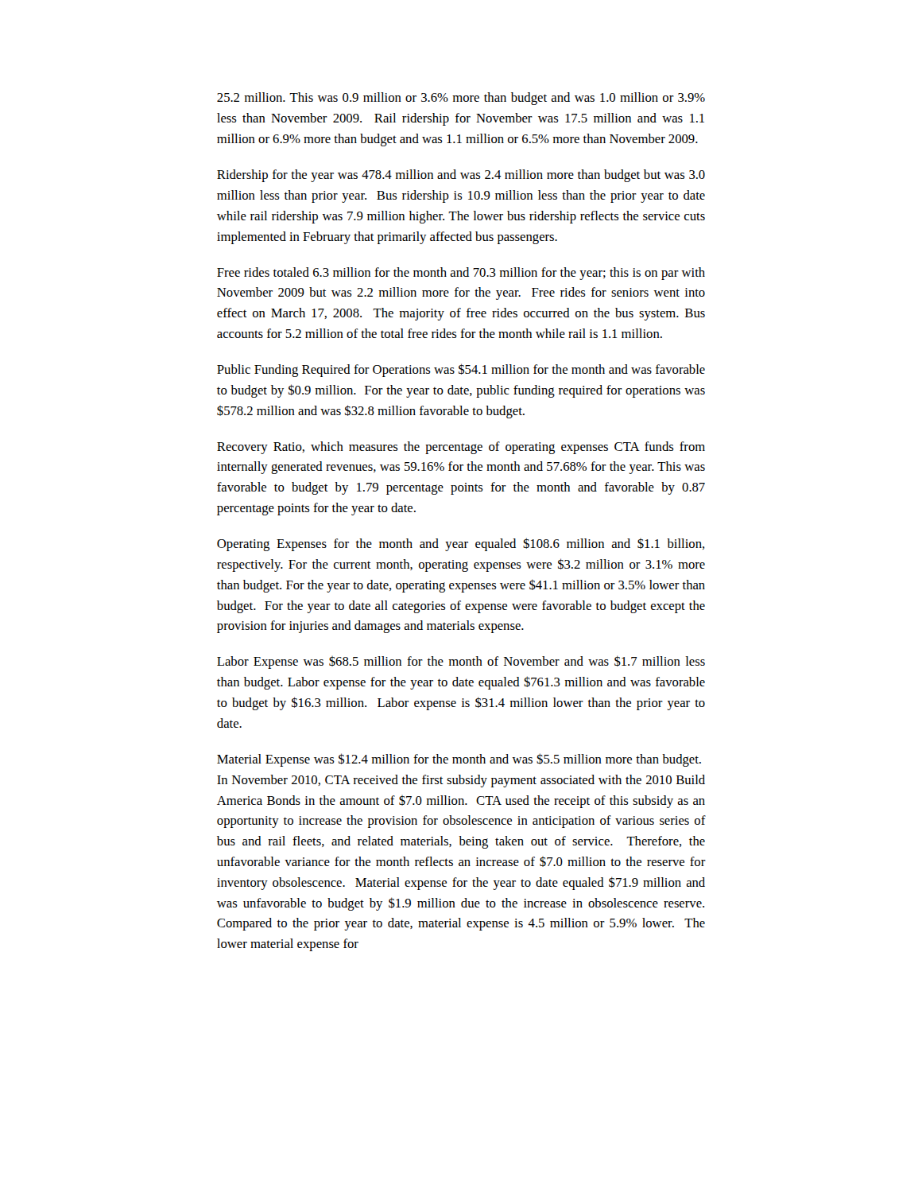25.2 million. This was 0.9 million or 3.6% more than budget and was 1.0 million or 3.9% less than November 2009. Rail ridership for November was 17.5 million and was 1.1 million or 6.9% more than budget and was 1.1 million or 6.5% more than November 2009.
Ridership for the year was 478.4 million and was 2.4 million more than budget but was 3.0 million less than prior year. Bus ridership is 10.9 million less than the prior year to date while rail ridership was 7.9 million higher. The lower bus ridership reflects the service cuts implemented in February that primarily affected bus passengers.
Free rides totaled 6.3 million for the month and 70.3 million for the year; this is on par with November 2009 but was 2.2 million more for the year. Free rides for seniors went into effect on March 17, 2008. The majority of free rides occurred on the bus system. Bus accounts for 5.2 million of the total free rides for the month while rail is 1.1 million.
Public Funding Required for Operations was $54.1 million for the month and was favorable to budget by $0.9 million. For the year to date, public funding required for operations was $578.2 million and was $32.8 million favorable to budget.
Recovery Ratio, which measures the percentage of operating expenses CTA funds from internally generated revenues, was 59.16% for the month and 57.68% for the year. This was favorable to budget by 1.79 percentage points for the month and favorable by 0.87 percentage points for the year to date.
Operating Expenses for the month and year equaled $108.6 million and $1.1 billion, respectively. For the current month, operating expenses were $3.2 million or 3.1% more than budget. For the year to date, operating expenses were $41.1 million or 3.5% lower than budget. For the year to date all categories of expense were favorable to budget except the provision for injuries and damages and materials expense.
Labor Expense was $68.5 million for the month of November and was $1.7 million less than budget. Labor expense for the year to date equaled $761.3 million and was favorable to budget by $16.3 million. Labor expense is $31.4 million lower than the prior year to date.
Material Expense was $12.4 million for the month and was $5.5 million more than budget. In November 2010, CTA received the first subsidy payment associated with the 2010 Build America Bonds in the amount of $7.0 million. CTA used the receipt of this subsidy as an opportunity to increase the provision for obsolescence in anticipation of various series of bus and rail fleets, and related materials, being taken out of service. Therefore, the unfavorable variance for the month reflects an increase of $7.0 million to the reserve for inventory obsolescence. Material expense for the year to date equaled $71.9 million and was unfavorable to budget by $1.9 million due to the increase in obsolescence reserve. Compared to the prior year to date, material expense is 4.5 million or 5.9% lower. The lower material expense for